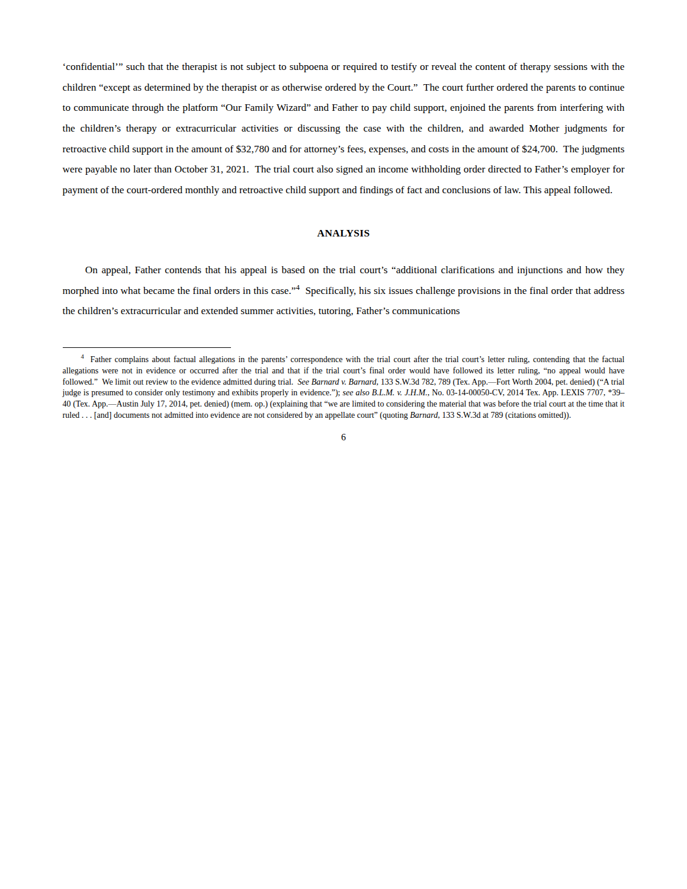‘confidential’” such that the therapist is not subject to subpoena or required to testify or reveal the content of therapy sessions with the children “except as determined by the therapist or as otherwise ordered by the Court.” The court further ordered the parents to continue to communicate through the platform “Our Family Wizard” and Father to pay child support, enjoined the parents from interfering with the children’s therapy or extracurricular activities or discussing the case with the children, and awarded Mother judgments for retroactive child support in the amount of $32,780 and for attorney’s fees, expenses, and costs in the amount of $24,700. The judgments were payable no later than October 31, 2021. The trial court also signed an income withholding order directed to Father’s employer for payment of the court-ordered monthly and retroactive child support and findings of fact and conclusions of law. This appeal followed.
ANALYSIS
On appeal, Father contends that his appeal is based on the trial court’s “additional clarifications and injunctions and how they morphed into what became the final orders in this case.”4 Specifically, his six issues challenge provisions in the final order that address the children’s extracurricular and extended summer activities, tutoring, Father’s communications
4 Father complains about factual allegations in the parents’ correspondence with the trial court after the trial court’s letter ruling, contending that the factual allegations were not in evidence or occurred after the trial and that if the trial court’s final order would have followed its letter ruling, “no appeal would have followed.” We limit out review to the evidence admitted during trial. See Barnard v. Barnard, 133 S.W.3d 782, 789 (Tex. App.—Fort Worth 2004, pet. denied) (“A trial judge is presumed to consider only testimony and exhibits properly in evidence.”); see also B.L.M. v. J.H.M., No. 03-14-00050-CV, 2014 Tex. App. LEXIS 7707, *39–40 (Tex. App.—Austin July 17, 2014, pet. denied) (mem. op.) (explaining that “we are limited to considering the material that was before the trial court at the time that it ruled . . . [and] documents not admitted into evidence are not considered by an appellate court” (quoting Barnard, 133 S.W.3d at 789 (citations omitted)).
6